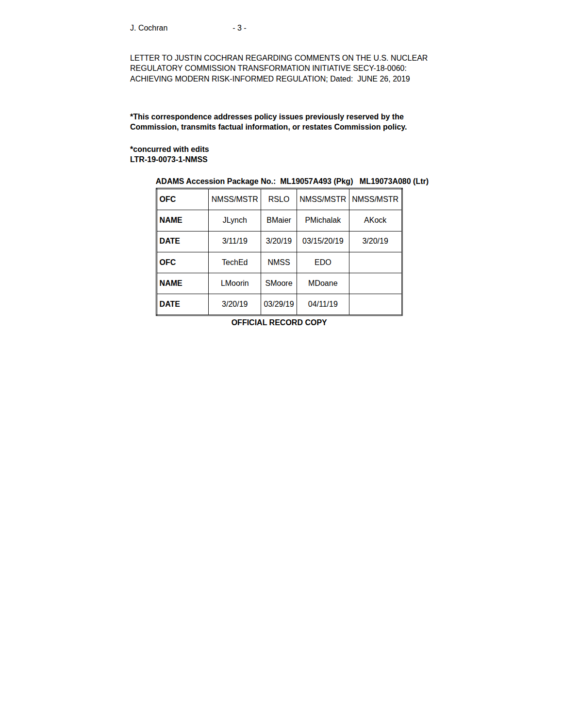J. Cochran - 3 -
LETTER TO JUSTIN COCHRAN REGARDING COMMENTS ON THE U.S. NUCLEAR REGULATORY COMMISSION TRANSFORMATION INITIATIVE SECY-18-0060: ACHIEVING MODERN RISK-INFORMED REGULATION; Dated: JUNE 26, 2019
*This correspondence addresses policy issues previously reserved by the Commission, transmits factual information, or restates Commission policy.
*concurred with edits
LTR-19-0073-1-NMSS
ADAMS Accession Package No.: ML19057A493 (Pkg) ML19073A080 (Ltr)
| OFC | NMSS/MSTR | RSLO | NMSS/MSTR | NMSS/MSTR |
| NAME | JLynch | BMaier | PMichalak | AKock |
| DATE | 3/11/19 | 3/20/19 | 03/15/20/19 | 3/20/19 |
| OFC | TechEd | NMSS | EDO | |
| NAME | LMoorin | SMoore | MDoane | |
| DATE | 3/20/19 | 03/29/19 | 04/11/19 | |
OFFICIAL RECORD COPY